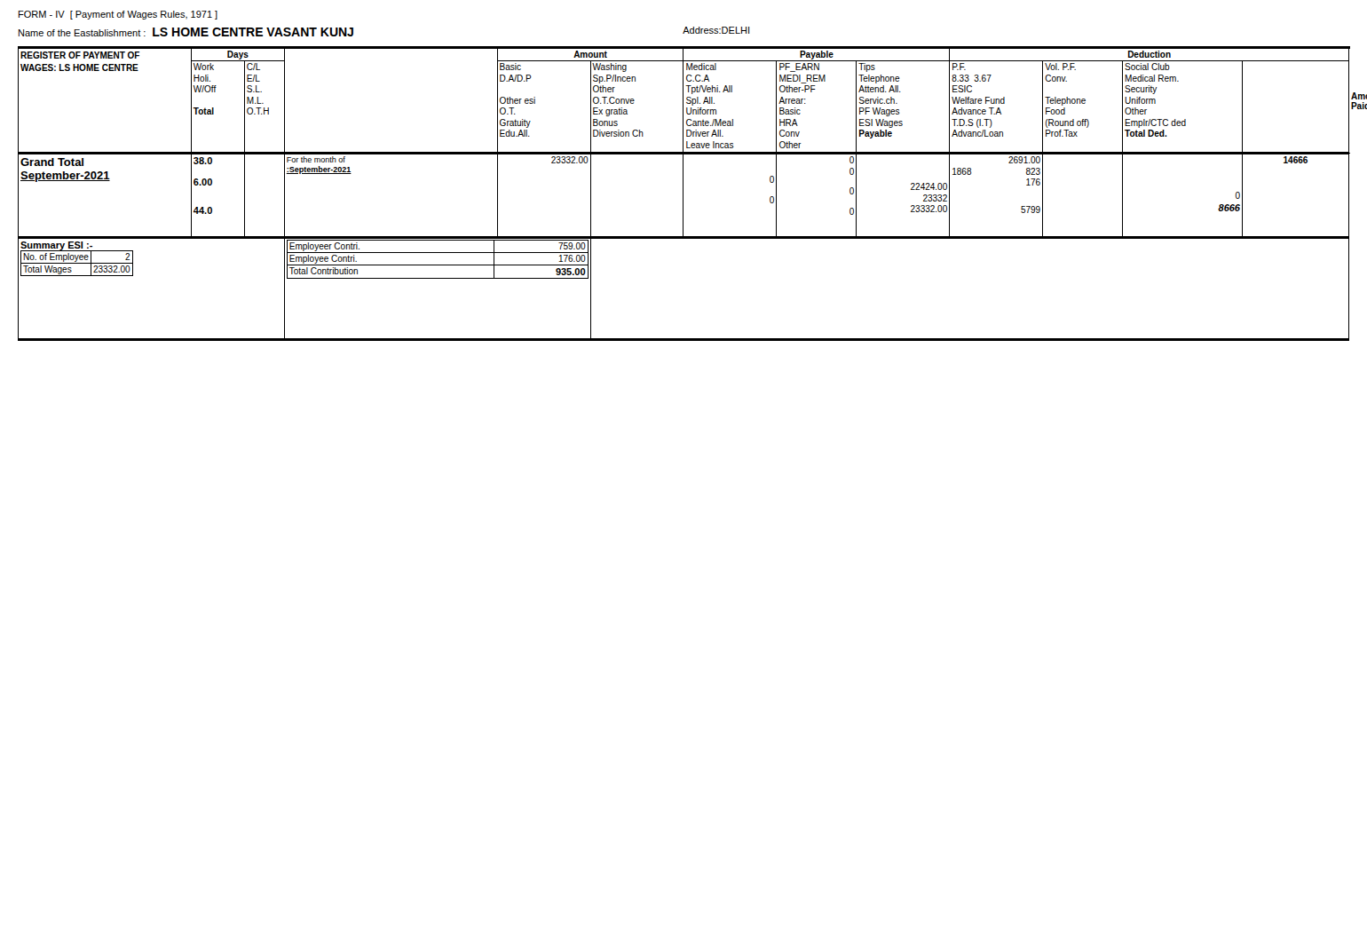FORM - IV [ Payment of Wages Rules, 1971 ]
Name of the Eastablishment : LS HOME CENTRE VASANT KUNJ Address:DELHI
| REGISTER OF PAYMENT OF WAGES: LS HOME CENTRE | Days | | Amount | Payable | Deduction | Amount Paid |
| Work Holi. W/Off Total | C/L E/L S.L. M.L. O.T.H | Basic D.A/D.P Other esi O.T. Gratuity Edu.All. | Washing Sp.P/Incen Other O.T.Conve Ex gratia Bonus Diversion Ch | Medical C.C.A Tpt/Vehi. All Spl. All. Uniform Cante./Meal Driver All. Leave Incas | PF_EARN MEDI_REM Other-PF Arrear: Basic HRA Conv Other | Tips Telephone Attend. All. Servic.ch. PF Wages ESI Wages Payable | P.F. 8.33 3.67 ESIC Welfare Fund Advance T.A T.D.S (I.T) Advanc/Loan | Vol. P.F. Conv. Telephone Food (Round off) Prof.Tax | Social Club Medical Rem. Security Uniform Other Emplr/CTC ded Total Ded. | |
| Grand Total September-2021 | 38.0 6.00 44.0 | | For the month of :September-2021 | 23332.00 | | 0 0 | 0 0 0 0 | 22424.00 23332 23332.00 | 2691.00 1868 823 176 5799 | | 0 8666 | 14666 |
| Summary ESI :- / No. of Employee / 2 / / Total Wages / 23332.00 / | / Employeer Contri. / 759.00 / / Employee Contri. / 176.00 / / Total Contribution / 935.00 / | |